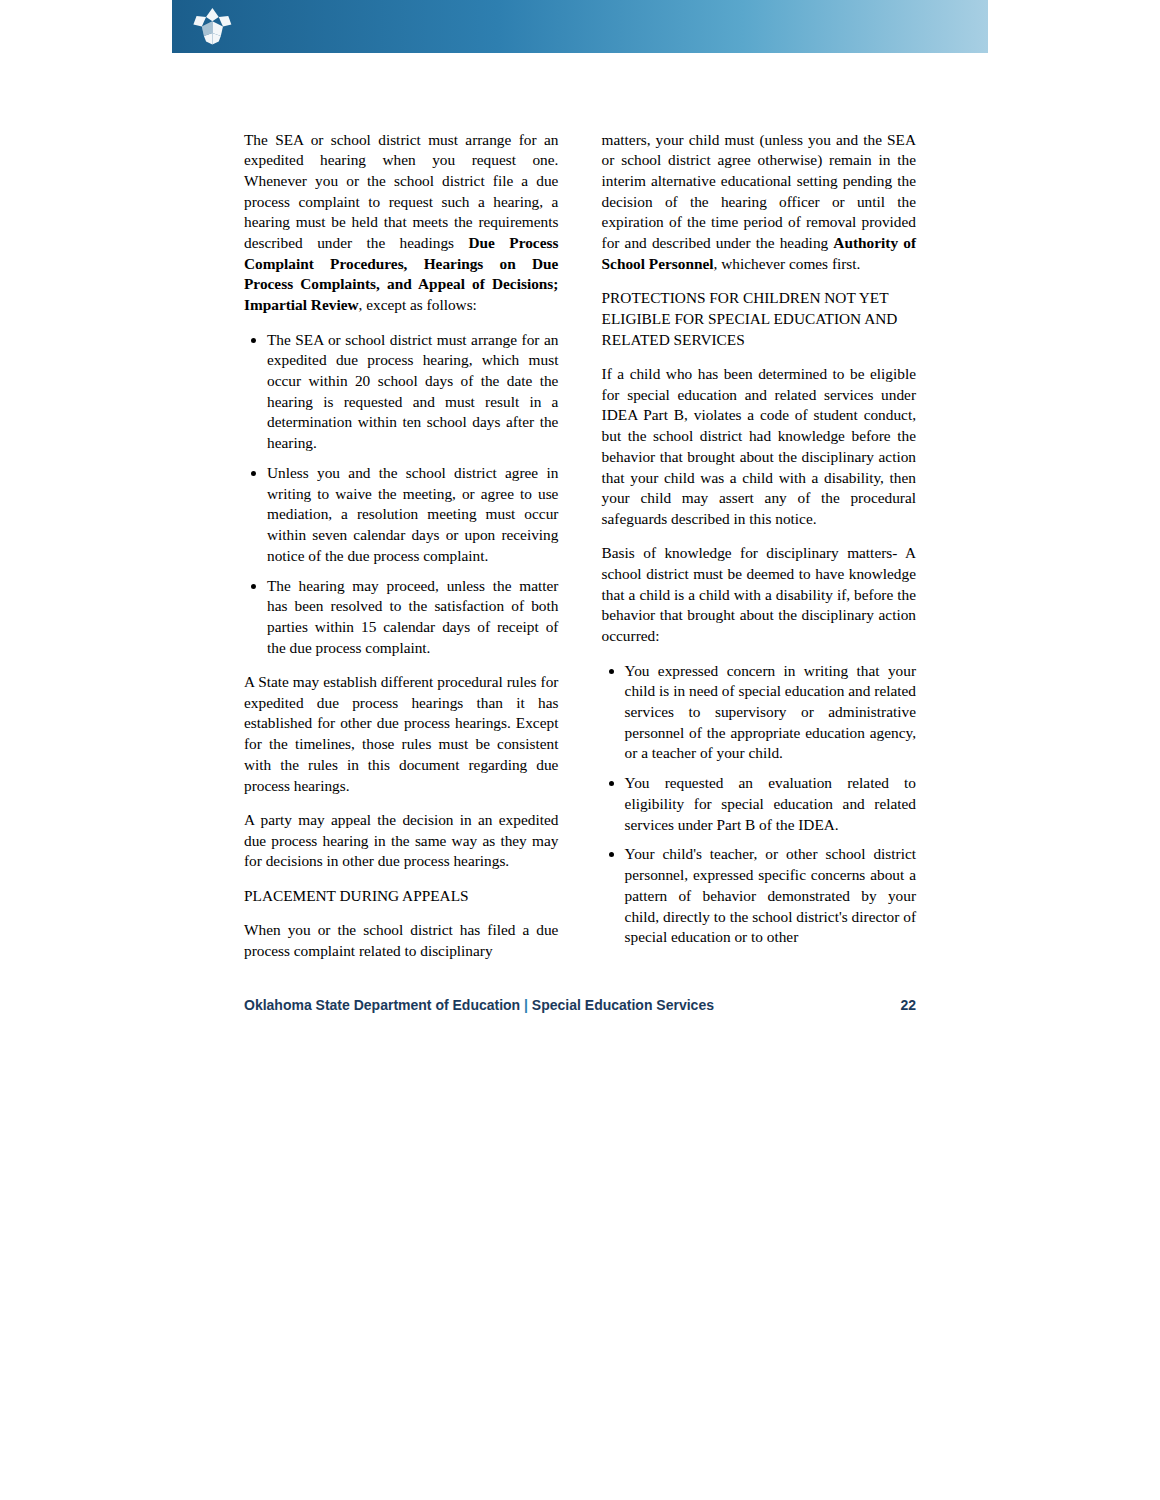The SEA or school district must arrange for an expedited hearing when you request one. Whenever you or the school district file a due process complaint to request such a hearing, a hearing must be held that meets the requirements described under the headings Due Process Complaint Procedures, Hearings on Due Process Complaints, and Appeal of Decisions; Impartial Review, except as follows:
The SEA or school district must arrange for an expedited due process hearing, which must occur within 20 school days of the date the hearing is requested and must result in a determination within ten school days after the hearing.
Unless you and the school district agree in writing to waive the meeting, or agree to use mediation, a resolution meeting must occur within seven calendar days or upon receiving notice of the due process complaint.
The hearing may proceed, unless the matter has been resolved to the satisfaction of both parties within 15 calendar days of receipt of the due process complaint.
A State may establish different procedural rules for expedited due process hearings than it has established for other due process hearings. Except for the timelines, those rules must be consistent with the rules in this document regarding due process hearings.
A party may appeal the decision in an expedited due process hearing in the same way as they may for decisions in other due process hearings.
PLACEMENT DURING APPEALS
When you or the school district has filed a due process complaint related to disciplinary
matters, your child must (unless you and the SEA or school district agree otherwise) remain in the interim alternative educational setting pending the decision of the hearing officer or until the expiration of the time period of removal provided for and described under the heading Authority of School Personnel, whichever comes first.
PROTECTIONS FOR CHILDREN NOT YET ELIGIBLE FOR SPECIAL EDUCATION AND RELATED SERVICES
If a child who has been determined to be eligible for special education and related services under IDEA Part B, violates a code of student conduct, but the school district had knowledge before the behavior that brought about the disciplinary action that your child was a child with a disability, then your child may assert any of the procedural safeguards described in this notice.
Basis of knowledge for disciplinary matters- A school district must be deemed to have knowledge that a child is a child with a disability if, before the behavior that brought about the disciplinary action occurred:
You expressed concern in writing that your child is in need of special education and related services to supervisory or administrative personnel of the appropriate education agency, or a teacher of your child.
You requested an evaluation related to eligibility for special education and related services under Part B of the IDEA.
Your child's teacher, or other school district personnel, expressed specific concerns about a pattern of behavior demonstrated by your child, directly to the school district's director of special education or to other
Oklahoma State Department of Education | Special Education Services 22